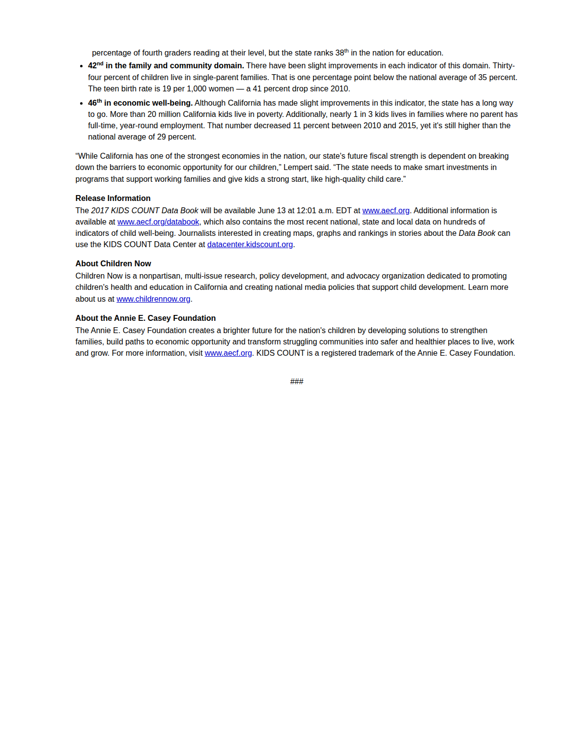percentage of fourth graders reading at their level, but the state ranks 38th in the nation for education.
42nd in the family and community domain. There have been slight improvements in each indicator of this domain. Thirty-four percent of children live in single-parent families. That is one percentage point below the national average of 35 percent. The teen birth rate is 19 per 1,000 women — a 41 percent drop since 2010.
46th in economic well-being. Although California has made slight improvements in this indicator, the state has a long way to go. More than 20 million California kids live in poverty. Additionally, nearly 1 in 3 kids lives in families where no parent has full-time, year-round employment. That number decreased 11 percent between 2010 and 2015, yet it's still higher than the national average of 29 percent.
“While California has one of the strongest economies in the nation, our state's future fiscal strength is dependent on breaking down the barriers to economic opportunity for our children,” Lempert said. “The state needs to make smart investments in programs that support working families and give kids a strong start, like high-quality child care.”
Release Information
The 2017 KIDS COUNT Data Book will be available June 13 at 12:01 a.m. EDT at www.aecf.org. Additional information is available at www.aecf.org/databook, which also contains the most recent national, state and local data on hundreds of indicators of child well-being. Journalists interested in creating maps, graphs and rankings in stories about the Data Book can use the KIDS COUNT Data Center at datacenter.kidscount.org.
About Children Now
Children Now is a nonpartisan, multi-issue research, policy development, and advocacy organization dedicated to promoting children's health and education in California and creating national media policies that support child development. Learn more about us at www.childrennow.org.
About the Annie E. Casey Foundation
The Annie E. Casey Foundation creates a brighter future for the nation's children by developing solutions to strengthen families, build paths to economic opportunity and transform struggling communities into safer and healthier places to live, work and grow. For more information, visit www.aecf.org. KIDS COUNT is a registered trademark of the Annie E. Casey Foundation.
###